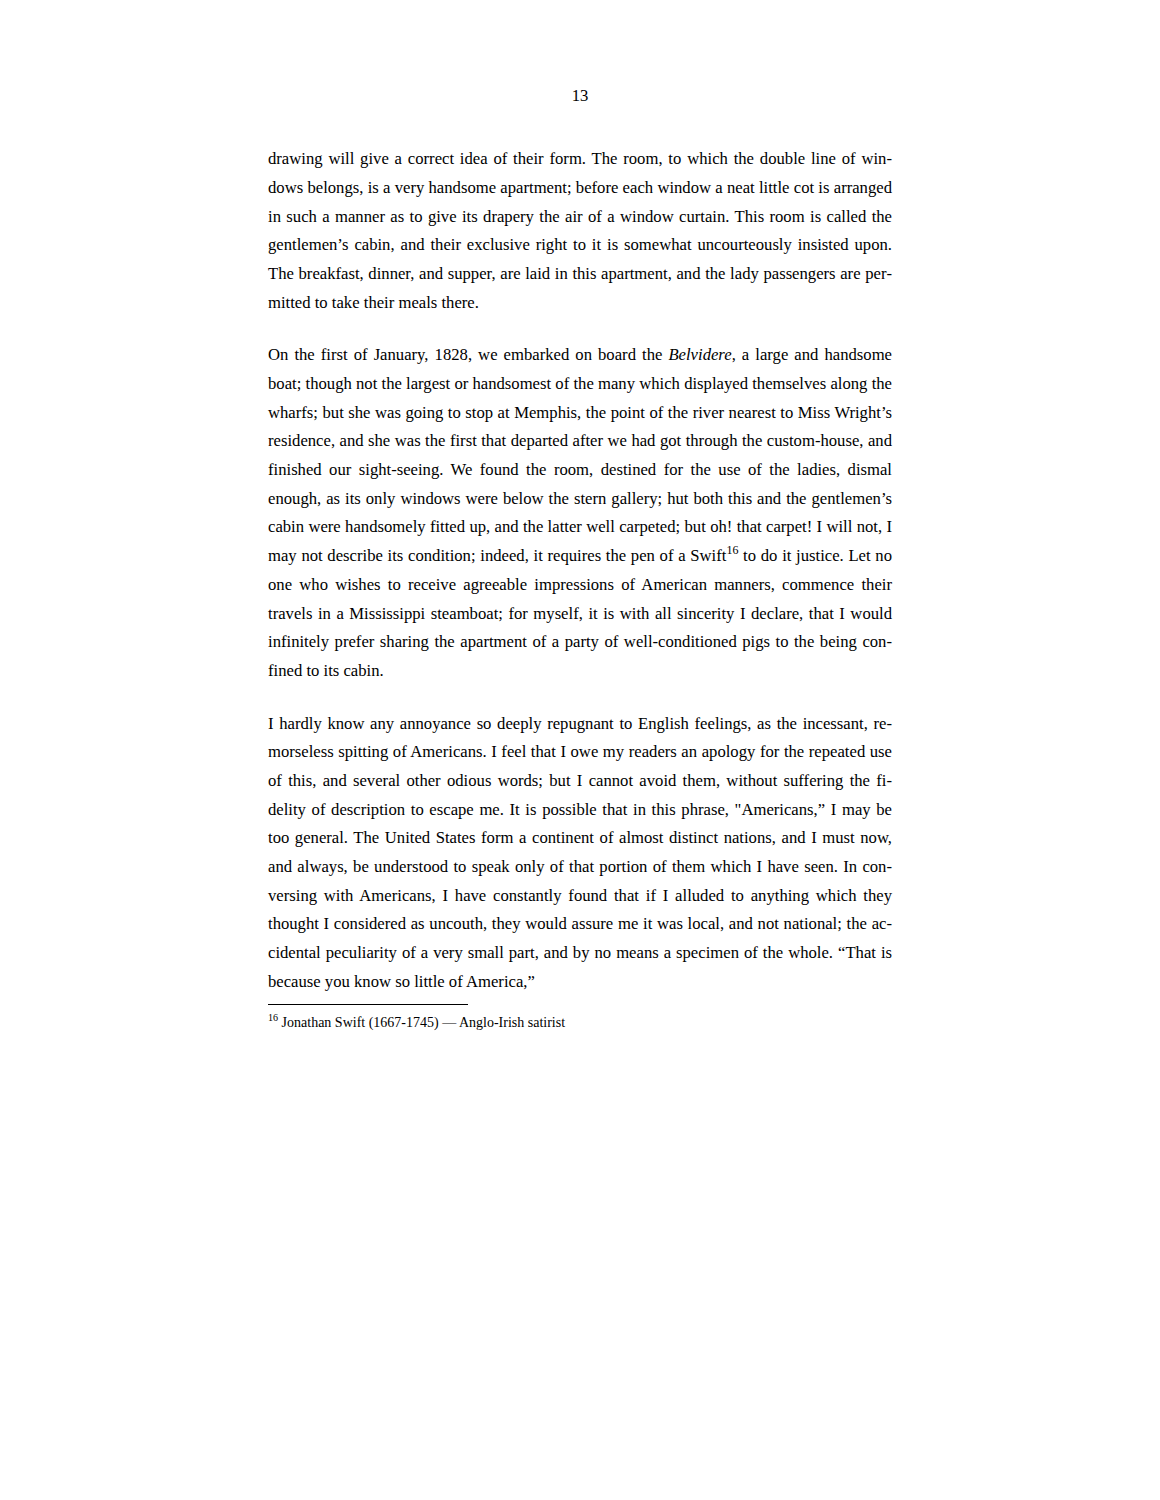13
drawing will give a correct idea of their form. The room, to which the double line of windows belongs, is a very handsome apartment; before each window a neat little cot is arranged in such a manner as to give its drapery the air of a window curtain. This room is called the gentlemen’s cabin, and their exclusive right to it is somewhat uncourteously insisted upon. The breakfast, dinner, and supper, are laid in this apartment, and the lady passengers are permitted to take their meals there.
On the first of January, 1828, we embarked on board the Belvidere, a large and handsome boat; though not the largest or handsomest of the many which displayed themselves along the wharfs; but she was going to stop at Memphis, the point of the river nearest to Miss Wright’s residence, and she was the first that departed after we had got through the custom-house, and finished our sight-seeing. We found the room, destined for the use of the ladies, dismal enough, as its only windows were below the stern gallery; hut both this and the gentlemen’s cabin were handsomely fitted up, and the latter well carpeted; but oh! that carpet! I will not, I may not describe its condition; indeed, it requires the pen of a Swift16 to do it justice. Let no one who wishes to receive agreeable impressions of American manners, commence their travels in a Mississippi steamboat; for myself, it is with all sincerity I declare, that I would infinitely prefer sharing the apartment of a party of well-conditioned pigs to the being confined to its cabin.
I hardly know any annoyance so deeply repugnant to English feelings, as the incessant, remorseless spitting of Americans. I feel that I owe my readers an apology for the repeated use of this, and several other odious words; but I cannot avoid them, without suffering the fidelity of description to escape me. It is possible that in this phrase, "Americans,” I may be too general. The United States form a continent of almost distinct nations, and I must now, and always, be understood to speak only of that portion of them which I have seen. In conversing with Americans, I have constantly found that if I alluded to anything which they thought I considered as uncouth, they would assure me it was local, and not national; the accidental peculiarity of a very small part, and by no means a specimen of the whole. “That is because you know so little of America,”
16 Jonathan Swift (1667-1745) — Anglo-Irish satirist